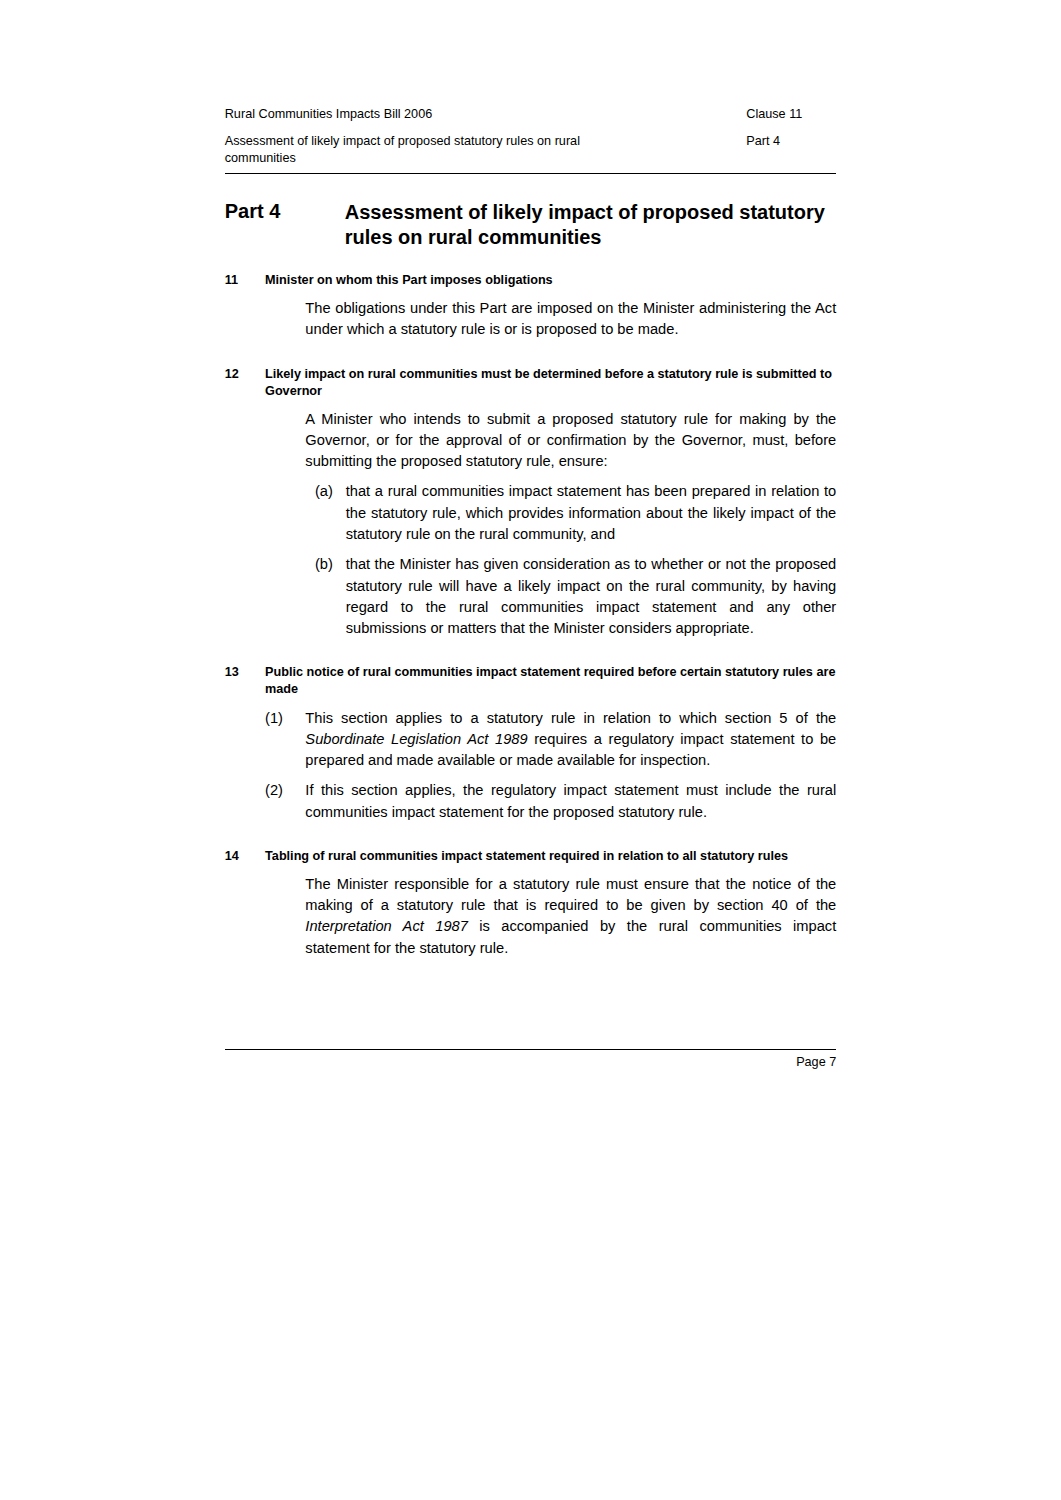Rural Communities Impacts Bill 2006
Clause 11
Assessment of likely impact of proposed statutory rules on rural communities
Part 4
Part 4
Assessment of likely impact of proposed statutory rules on rural communities
11
Minister on whom this Part imposes obligations
The obligations under this Part are imposed on the Minister administering the Act under which a statutory rule is or is proposed to be made.
12
Likely impact on rural communities must be determined before a statutory rule is submitted to Governor
A Minister who intends to submit a proposed statutory rule for making by the Governor, or for the approval of or confirmation by the Governor, must, before submitting the proposed statutory rule, ensure:
(a)
that a rural communities impact statement has been prepared in relation to the statutory rule, which provides information about the likely impact of the statutory rule on the rural community, and
(b)
that the Minister has given consideration as to whether or not the proposed statutory rule will have a likely impact on the rural community, by having regard to the rural communities impact statement and any other submissions or matters that the Minister considers appropriate.
13
Public notice of rural communities impact statement required before certain statutory rules are made
(1)
This section applies to a statutory rule in relation to which section 5 of the Subordinate Legislation Act 1989 requires a regulatory impact statement to be prepared and made available or made available for inspection.
(2)
If this section applies, the regulatory impact statement must include the rural communities impact statement for the proposed statutory rule.
14
Tabling of rural communities impact statement required in relation to all statutory rules
The Minister responsible for a statutory rule must ensure that the notice of the making of a statutory rule that is required to be given by section 40 of the Interpretation Act 1987 is accompanied by the rural communities impact statement for the statutory rule.
Page 7